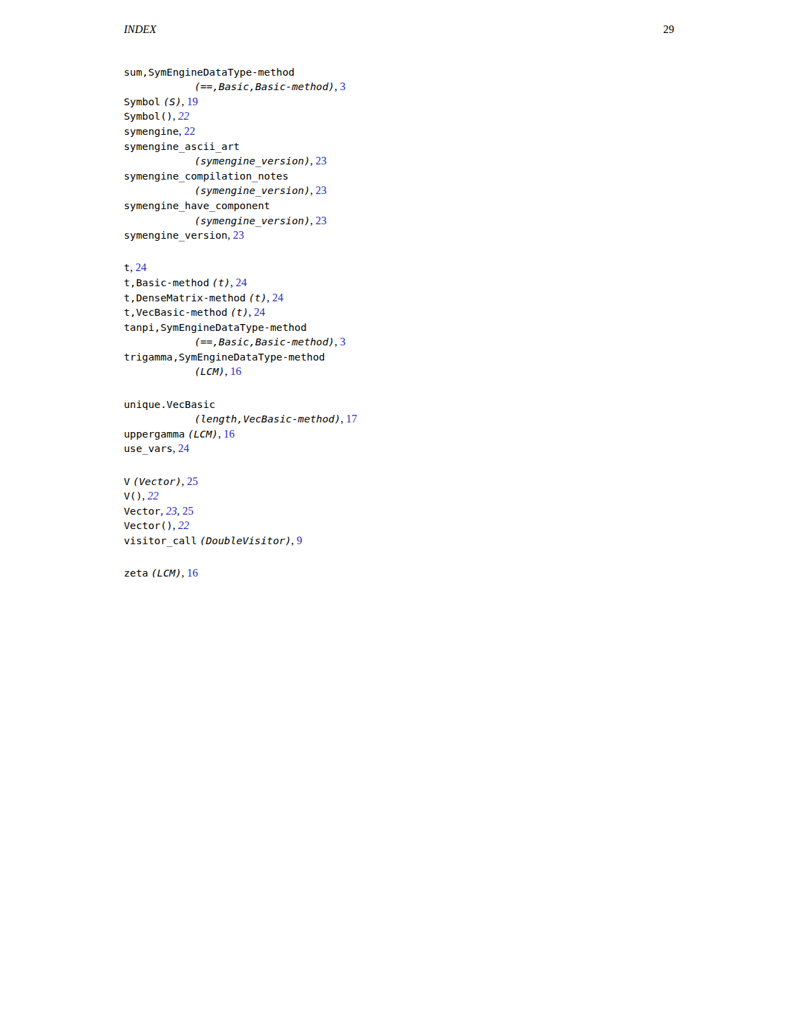INDEX 29
sum,SymEngineDataType-method (==,Basic,Basic-method), 3
Symbol (S), 19
Symbol(), 22
symengine, 22
symengine_ascii_art (symengine_version), 23
symengine_compilation_notes (symengine_version), 23
symengine_have_component (symengine_version), 23
symengine_version, 23
t, 24
t,Basic-method (t), 24
t,DenseMatrix-method (t), 24
t,VecBasic-method (t), 24
tanpi,SymEngineDataType-method (==,Basic,Basic-method), 3
trigamma,SymEngineDataType-method (LCM), 16
unique.VecBasic (length,VecBasic-method), 17
uppergamma (LCM), 16
use_vars, 24
V (Vector), 25
V(), 22
Vector, 23, 25
Vector(), 22
visitor_call (DoubleVisitor), 9
zeta (LCM), 16